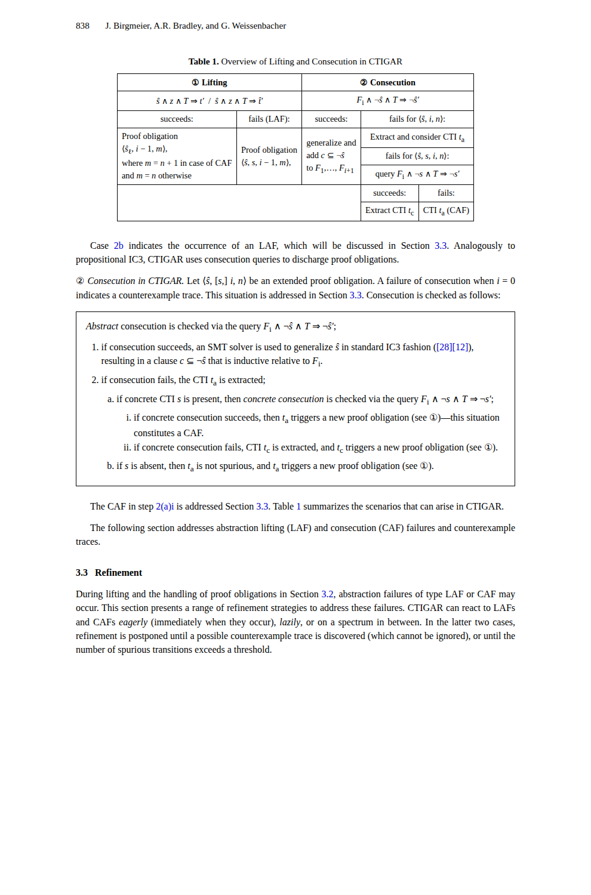838 J. Birgmeier, A.R. Bradley, and G. Weissenbacher
Table 1. Overview of Lifting and Consecution in CTIGAR
| ① Lifting | ② Consecution |
| --- | --- |
| ŝ ∧ z ∧ T ⇒ t′ / ŝ ∧ z ∧ T ⇒ t̂′ | F i ∧ ¬ ŝ ∧ T ⇒ ¬ ŝ′ |
| succeeds: | fails (LAF): | succeeds: | fails for ⟨ ŝ , i , n ⟩: |
| Proof obligation ⟨ ŝ ℓ , i − 1, m ⟩, where m = n + 1 in case of CAF and m = n otherwise | Proof obligation ⟨ ŝ , s , i − 1, m ⟩, | generalize and add c ⊆ ¬ ŝ to F 1 ,…, F i +1 | Extract and consider CTI t a |
| fails for ⟨ ŝ , s , i , n ⟩: |
| query F i ∧ ¬ s ∧ T ⇒ ¬ s′ |
| | succeeds: | fails: |
| | Extract CTI t c | CTI t a (CAF) |
Case 2b indicates the occurrence of an LAF, which will be discussed in Section 3.3. Analogously to propositional IC3, CTIGAR uses consecution queries to discharge proof obligations.
② Consecution in CTIGAR. Let ⟨ŝ, [s,] i, n⟩ be an extended proof obligation. A failure of consecution when i = 0 indicates a counterexample trace. This situation is addressed in Section 3.3. Consecution is checked as follows:
Abstract consecution is checked via the query Fi ∧ ¬ŝ ∧ T ⇒ ¬ŝ′;
if consecution succeeds, an SMT solver is used to generalize ŝ in standard IC3 fashion ([28][12]), resulting in a clause c ⊆ ¬ŝ that is inductive relative to Fi.
if consecution fails, the CTI ta is extracted;
if concrete CTI s is present, then concrete consecution is checked via the query Fi ∧ ¬s ∧ T ⇒ ¬s′;
if concrete consecution succeeds, then ta triggers a new proof obligation (see ①)—this situation constitutes a CAF.
if concrete consecution fails, CTI tc is extracted, and tc triggers a new proof obligation (see ①).
if s is absent, then ta is not spurious, and ta triggers a new proof obligation (see ①).
The CAF in step 2(a)i is addressed Section 3.3. Table 1 summarizes the scenarios that can arise in CTIGAR.
The following section addresses abstraction lifting (LAF) and consecution (CAF) failures and counterexample traces.
3.3 Refinement
During lifting and the handling of proof obligations in Section 3.2, abstraction failures of type LAF or CAF may occur. This section presents a range of refinement strategies to address these failures. CTIGAR can react to LAFs and CAFs eagerly (immediately when they occur), lazily, or on a spectrum in between. In the latter two cases, refinement is postponed until a possible counterexample trace is discovered (which cannot be ignored), or until the number of spurious transitions exceeds a threshold.